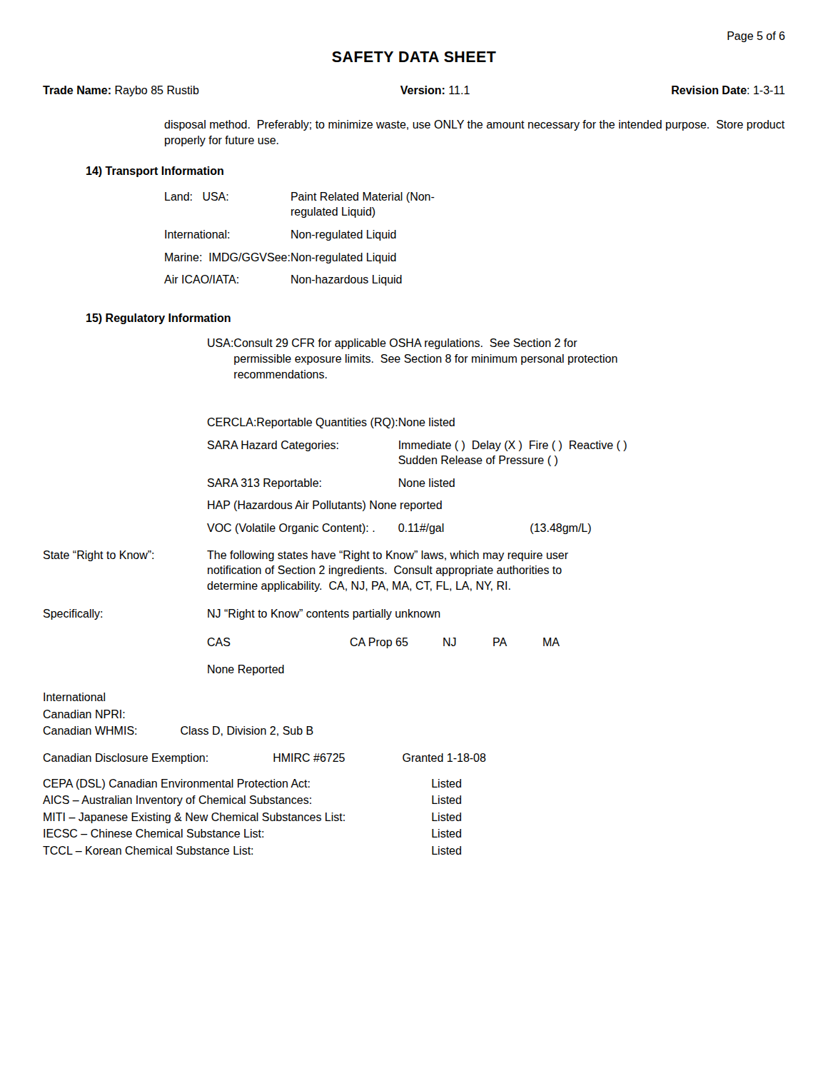Page 5 of 6
SAFETY DATA SHEET
Trade Name: Raybo 85 Rustib Version: 11.1 Revision Date: 1-3-11
disposal method. Preferably; to minimize waste, use ONLY the amount necessary for the intended purpose. Store product properly for future use.
14) Transport Information
| Land: USA: | Paint Related Material (Non-regulated Liquid) |
| International: | Non-regulated Liquid |
| Marine: IMDG/GGVSee: | Non-regulated Liquid |
| Air ICAO/IATA: | Non-hazardous Liquid |
15) Regulatory Information
| USA: | Consult 29 CFR for applicable OSHA regulations. See Section 2 for permissible exposure limits. See Section 8 for minimum personal protection recommendations. |
| CERCLA: | Reportable Quantities (RQ): | None listed |
| SARA Hazard Categories: | Immediate ( ) Delay (X ) Fire ( ) Reactive ( ) Sudden Release of Pressure ( ) |
| SARA 313 Reportable: | None listed |
| HAP (Hazardous Air Pollutants) None reported |
| VOC (Volatile Organic Content): . | 0.11#/gal (13.48gm/L) |
State “Right to Know”:
The following states have “Right to Know” laws, which may require user notification of Section 2 ingredients. Consult appropriate authorities to determine applicability. CA, NJ, PA, MA, CT, FL, LA, NY, RI.
Specifically:
NJ “Right to Know” contents partially unknown
CAS
CA Prop 65
NJ
PA
MA
None Reported
International
Canadian NPRI:
Canadian WHMIS: Class D, Division 2, Sub B
Canadian Disclosure Exemption: HMIRC #6725 Granted 1-18-08
| CEPA (DSL) Canadian Environmental Protection Act: | Listed |
| AICS – Australian Inventory of Chemical Substances: | Listed |
| MITI – Japanese Existing & New Chemical Substances List: | Listed |
| IECSC – Chinese Chemical Substance List: | Listed |
| TCCL – Korean Chemical Substance List: | Listed |